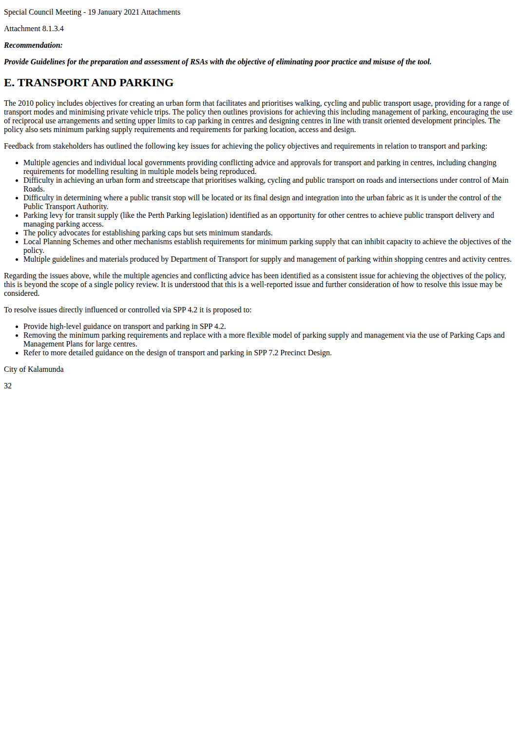Special Council Meeting - 19 January 2021 Attachments
Attachment 8.1.3.4
Recommendation:
Provide Guidelines for the preparation and assessment of RSAs with the objective of eliminating poor practice and misuse of the tool.
E. TRANSPORT AND PARKING
The 2010 policy includes objectives for creating an urban form that facilitates and prioritises walking, cycling and public transport usage, providing for a range of transport modes and minimising private vehicle trips. The policy then outlines provisions for achieving this including management of parking, encouraging the use of reciprocal use arrangements and setting upper limits to cap parking in centres and designing centres in line with transit oriented development principles. The policy also sets minimum parking supply requirements and requirements for parking location, access and design.
Feedback from stakeholders has outlined the following key issues for achieving the policy objectives and requirements in relation to transport and parking:
Multiple agencies and individual local governments providing conflicting advice and approvals for transport and parking in centres, including changing requirements for modelling resulting in multiple models being reproduced.
Difficulty in achieving an urban form and streetscape that prioritises walking, cycling and public transport on roads and intersections under control of Main Roads.
Difficulty in determining where a public transit stop will be located or its final design and integration into the urban fabric as it is under the control of the Public Transport Authority.
Parking levy for transit supply (like the Perth Parking legislation) identified as an opportunity for other centres to achieve public transport delivery and managing parking access.
The policy advocates for establishing parking caps but sets minimum standards.
Local Planning Schemes and other mechanisms establish requirements for minimum parking supply that can inhibit capacity to achieve the objectives of the policy.
Multiple guidelines and materials produced by Department of Transport for supply and management of parking within shopping centres and activity centres.
Regarding the issues above, while the multiple agencies and conflicting advice has been identified as a consistent issue for achieving the objectives of the policy, this is beyond the scope of a single policy review. It is understood that this is a well-reported issue and further consideration of how to resolve this issue may be considered.
To resolve issues directly influenced or controlled via SPP 4.2 it is proposed to:
Provide high-level guidance on transport and parking in SPP 4.2.
Removing the minimum parking requirements and replace with a more flexible model of parking supply and management via the use of Parking Caps and Management Plans for large centres.
Refer to more detailed guidance on the design of transport and parking in SPP 7.2 Precinct Design.
City of Kalamunda
32